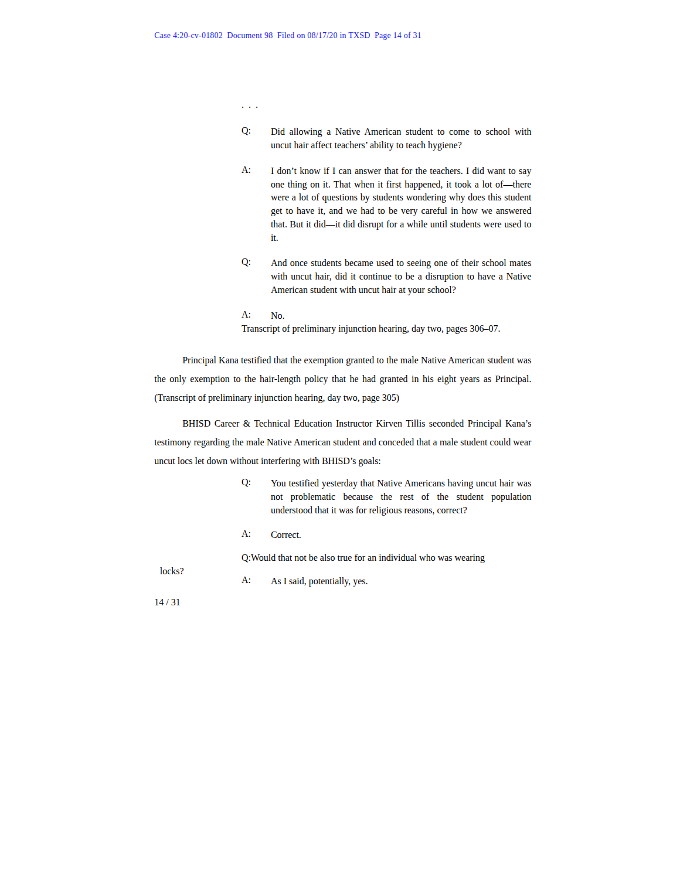Case 4:20-cv-01802 Document 98 Filed on 08/17/20 in TXSD Page 14 of 31
. . .
Q:
Did allowing a Native American student to come to school with uncut hair affect teachers’ ability to teach hygiene?
A:
I don’t know if I can answer that for the teachers. I did want to say one thing on it. That when it first happened, it took a lot of—there were a lot of questions by students wondering why does this student get to have it, and we had to be very careful in how we answered that. But it did—it did disrupt for a while until students were used to it.
Q:
And once students became used to seeing one of their school mates with uncut hair, did it continue to be a disruption to have a Native American student with uncut hair at your school?
A:
No.
Transcript of preliminary injunction hearing, day two, pages 306–07.
Principal Kana testified that the exemption granted to the male Native American student was the only exemption to the hair-length policy that he had granted in his eight years as Principal. (Transcript of preliminary injunction hearing, day two, page 305)
BHISD Career & Technical Education Instructor Kirven Tillis seconded Principal Kana’s testimony regarding the male Native American student and conceded that a male student could wear uncut locs let down without interfering with BHISD’s goals:
Q:
You testified yesterday that Native Americans having uncut hair was not problematic because the rest of the student population understood that it was for religious reasons, correct?
A:
Correct.
locks?
Q:
Would that not be also true for an individual who was wearing
A:
As I said, potentially, yes.
14 / 31